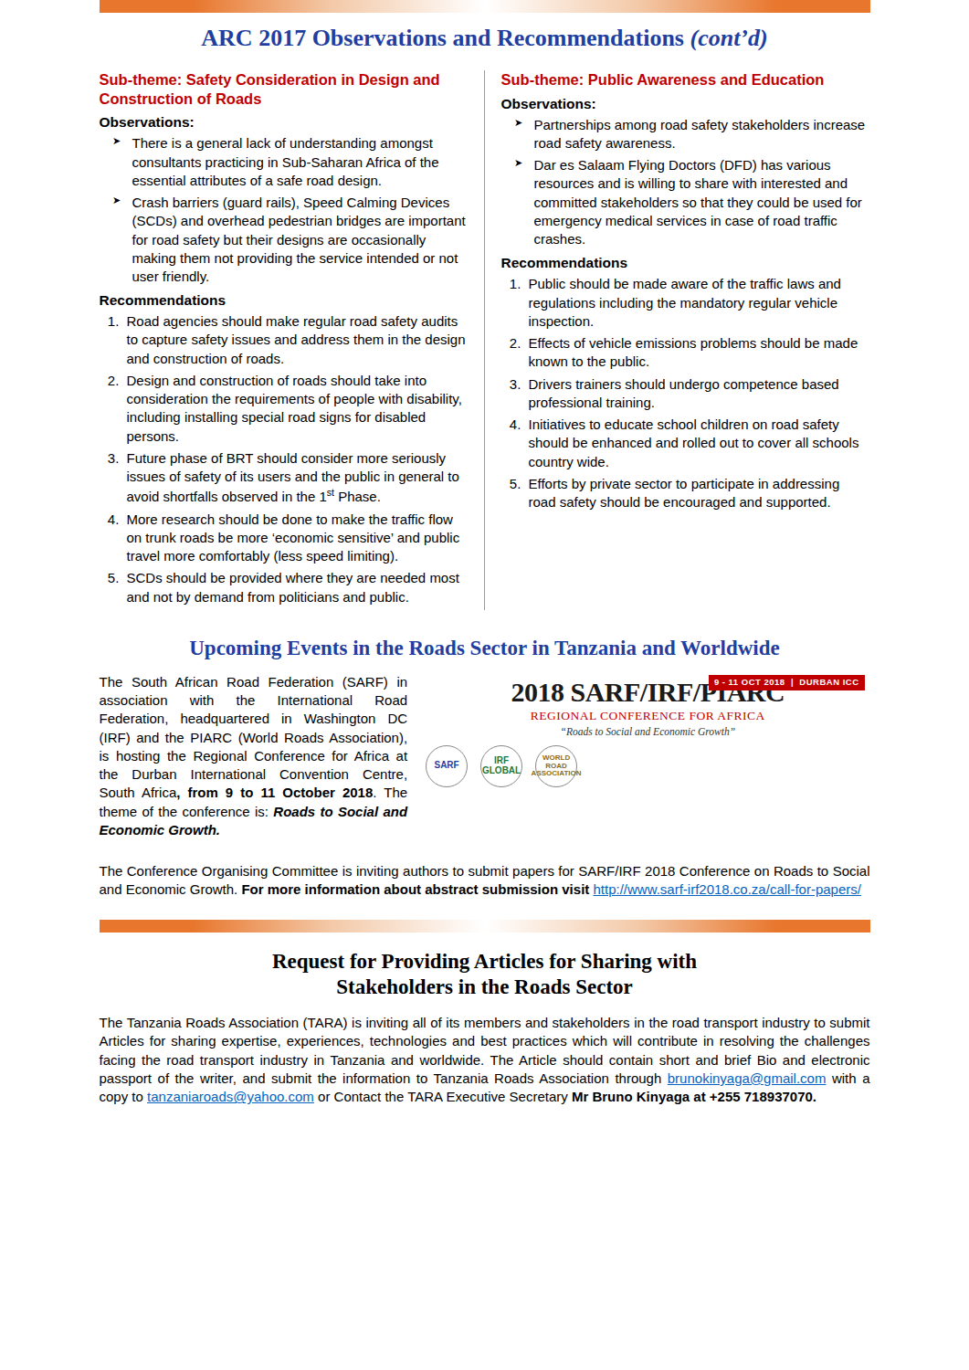ARC 2017 Observations and Recommendations (cont’d)
Sub-theme: Safety Consideration in Design and Construction of Roads
Observations:
There is a general lack of understanding amongst consultants practicing in Sub-Saharan Africa of the essential attributes of a safe road design.
Crash barriers (guard rails), Speed Calming Devices (SCDs) and overhead pedestrian bridges are important for road safety but their designs are occasionally making them not providing the service intended or not user friendly.
Recommendations
Road agencies should make regular road safety audits to capture safety issues and address them in the design and construction of roads.
Design and construction of roads should take into consideration the requirements of people with disability, including installing special road signs for disabled persons.
Future phase of BRT should consider more seriously issues of safety of its users and the public in general to avoid shortfalls observed in the 1st Phase.
More research should be done to make the traffic flow on trunk roads be more ‘economic sensitive’ and public travel more comfortably (less speed limiting).
SCDs should be provided where they are needed most and not by demand from politicians and public.
Sub-theme: Public Awareness and Education
Observations:
Partnerships among road safety stakeholders increase road safety awareness.
Dar es Salaam Flying Doctors (DFD) has various resources and is willing to share with interested and committed stakeholders so that they could be used for emergency medical services in case of road traffic crashes.
Recommendations
Public should be made aware of the traffic laws and regulations including the mandatory regular vehicle inspection.
Effects of vehicle emissions problems should be made known to the public.
Drivers trainers should undergo competence based professional training.
Initiatives to educate school children on road safety should be enhanced and rolled out to cover all schools country wide.
Efforts by private sector to participate in addressing road safety should be encouraged and supported.
Upcoming Events in the Roads Sector in Tanzania and Worldwide
The South African Road Federation (SARF) in association with the International Road Federation, headquartered in Washington DC (IRF) and the PIARC (World Roads Association), is hosting the Regional Conference for Africa at the Durban International Convention Centre, South Africa, from 9 to 11 October 2018. The theme of the conference is: Roads to Social and Economic Growth.
9 - 11 OCT 2018 | DURBAN ICC
2018 SARF/IRF/PIARC
REGIONAL CONFERENCE FOR AFRICA
“Roads to Social and Economic Growth”
SARF
IRF
GLOBAL
WORLD ROAD
ASSOCIATION
The Conference Organising Committee is inviting authors to submit papers for SARF/IRF 2018 Conference on Roads to Social and Economic Growth. For more information about abstract submission visit http://www.sarf-irf2018.co.za/call-for-papers/
Request for Providing Articles for Sharing with
Stakeholders in the Roads Sector
The Tanzania Roads Association (TARA) is inviting all of its members and stakeholders in the road transport industry to submit Articles for sharing expertise, experiences, technologies and best practices which will contribute in resolving the challenges facing the road transport industry in Tanzania and worldwide. The Article should contain short and brief Bio and electronic passport of the writer, and submit the information to Tanzania Roads Association through brunokinyaga@gmail.com with a copy to tanzaniaroads@yahoo.com or Contact the TARA Executive Secretary Mr Bruno Kinyaga at +255 718937070.